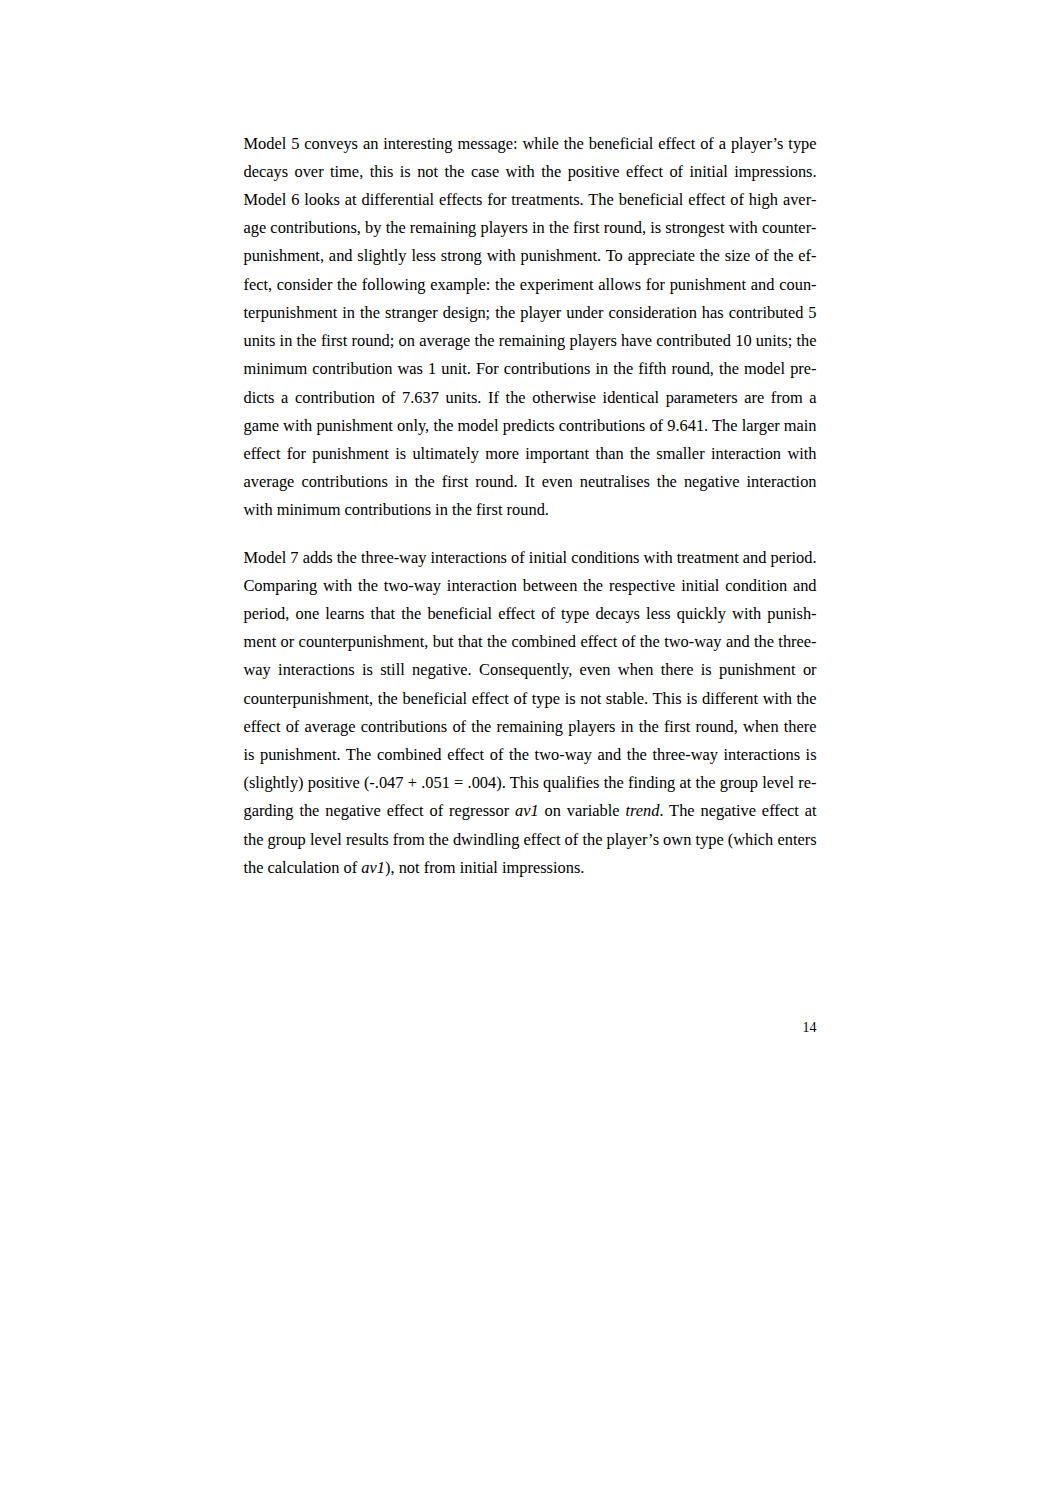Model 5 conveys an interesting message: while the beneficial effect of a player’s type decays over time, this is not the case with the positive effect of initial impressions. Model 6 looks at differential effects for treatments. The beneficial effect of high average contributions, by the remaining players in the first round, is strongest with counterpunishment, and slightly less strong with punishment. To appreciate the size of the effect, consider the following example: the experiment allows for punishment and counterpunishment in the stranger design; the player under consideration has contributed 5 units in the first round; on average the remaining players have contributed 10 units; the minimum contribution was 1 unit. For contributions in the fifth round, the model predicts a contribution of 7.637 units. If the otherwise identical parameters are from a game with punishment only, the model predicts contributions of 9.641. The larger main effect for punishment is ultimately more important than the smaller interaction with average contributions in the first round. It even neutralises the negative interaction with minimum contributions in the first round.
Model 7 adds the three-way interactions of initial conditions with treatment and period. Comparing with the two-way interaction between the respective initial condition and period, one learns that the beneficial effect of type decays less quickly with punishment or counterpunishment, but that the combined effect of the two-way and the three-way interactions is still negative. Consequently, even when there is punishment or counterpunishment, the beneficial effect of type is not stable. This is different with the effect of average contributions of the remaining players in the first round, when there is punishment. The combined effect of the two-way and the three-way interactions is (slightly) positive (-.047 + .051 = .004). This qualifies the finding at the group level regarding the negative effect of regressor av1 on variable trend. The negative effect at the group level results from the dwindling effect of the player’s own type (which enters the calculation of av1), not from initial impressions.
14